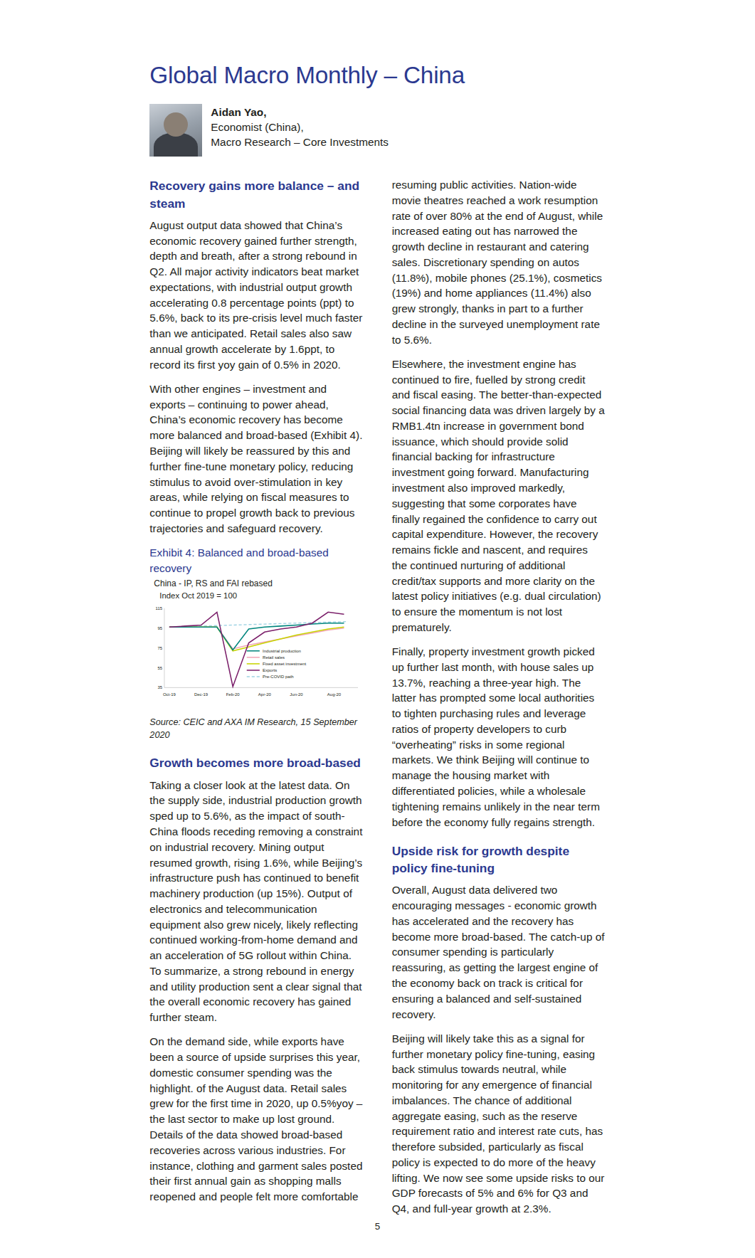Global Macro Monthly – China
Aidan Yao,
Economist (China),
Macro Research – Core Investments
Recovery gains more balance – and steam
August output data showed that China’s economic recovery gained further strength, depth and breath, after a strong rebound in Q2. All major activity indicators beat market expectations, with industrial output growth accelerating 0.8 percentage points (ppt) to 5.6%, back to its pre-crisis level much faster than we anticipated. Retail sales also saw annual growth accelerate by 1.6ppt, to record its first yoy gain of 0.5% in 2020.
With other engines – investment and exports – continuing to power ahead, China’s economic recovery has become more balanced and broad-based (Exhibit 4). Beijing will likely be reassured by this and further fine-tune monetary policy, reducing stimulus to avoid over-stimulation in key areas, while relying on fiscal measures to continue to propel growth back to previous trajectories and safeguard recovery.
Exhibit 4: Balanced and broad-based recovery
China - IP, RS and FAI rebased
Index Oct 2019 = 100
115 95 75 55 35 Oct-19 Dec-19 Feb-20 Apr-20 Jun-20 Aug-20 Industrial production Retail sales Fixed asset investment Exports Pre-COVID path
Source: CEIC and AXA IM Research, 15 September 2020
Growth becomes more broad-based
Taking a closer look at the latest data. On the supply side, industrial production growth sped up to 5.6%, as the impact of south-China floods receding removing a constraint on industrial recovery. Mining output resumed growth, rising 1.6%, while Beijing’s infrastructure push has continued to benefit machinery production (up 15%). Output of electronics and telecommunication equipment also grew nicely, likely reflecting continued working-from-home demand and an acceleration of 5G rollout within China. To summarize, a strong rebound in energy and utility production sent a clear signal that the overall economic recovery has gained further steam.
On the demand side, while exports have been a source of upside surprises this year, domestic consumer spending was the highlight. of the August data. Retail sales grew for the first time in 2020, up 0.5%yoy – the last sector to make up lost ground. Details of the data showed broad-based recoveries across various industries. For instance, clothing and garment sales posted their first annual gain as shopping malls reopened and people felt more comfortable resuming public activities. Nation-wide movie theatres reached a work resumption rate of over 80% at the end of August, while increased eating out has narrowed the growth decline in restaurant and catering sales. Discretionary spending on autos (11.8%), mobile phones (25.1%), cosmetics (19%) and home appliances (11.4%) also grew strongly, thanks in part to a further decline in the surveyed unemployment rate to 5.6%.
Elsewhere, the investment engine has continued to fire, fuelled by strong credit and fiscal easing. The better-than-expected social financing data was driven largely by a RMB1.4tn increase in government bond issuance, which should provide solid financial backing for infrastructure investment going forward. Manufacturing investment also improved markedly, suggesting that some corporates have finally regained the confidence to carry out capital expenditure. However, the recovery remains fickle and nascent, and requires the continued nurturing of additional credit/tax supports and more clarity on the latest policy initiatives (e.g. dual circulation) to ensure the momentum is not lost prematurely.
Finally, property investment growth picked up further last month, with house sales up 13.7%, reaching a three-year high. The latter has prompted some local authorities to tighten purchasing rules and leverage ratios of property developers to curb “overheating” risks in some regional markets. We think Beijing will continue to manage the housing market with differentiated policies, while a wholesale tightening remains unlikely in the near term before the economy fully regains strength.
Upside risk for growth despite policy fine-tuning
Overall, August data delivered two encouraging messages - economic growth has accelerated and the recovery has become more broad-based. The catch-up of consumer spending is particularly reassuring, as getting the largest engine of the economy back on track is critical for ensuring a balanced and self-sustained recovery.
Beijing will likely take this as a signal for further monetary policy fine-tuning, easing back stimulus towards neutral, while monitoring for any emergence of financial imbalances. The chance of additional aggregate easing, such as the reserve requirement ratio and interest rate cuts, has therefore subsided, particularly as fiscal policy is expected to do more of the heavy lifting. We now see some upside risks to our GDP forecasts of 5% and 6% for Q3 and Q4, and full-year growth at 2.3%.
5